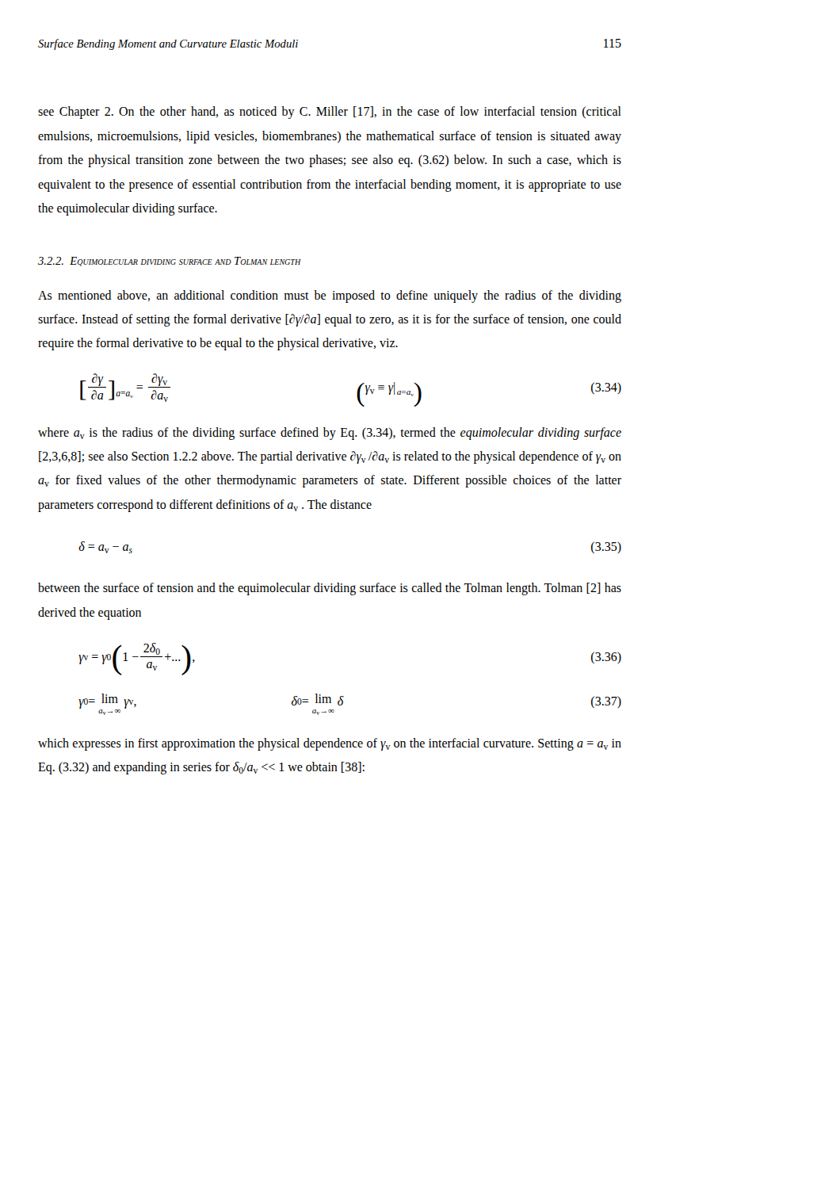Surface Bending Moment and Curvature Elastic Moduli 115
see Chapter 2. On the other hand, as noticed by C. Miller [17], in the case of low interfacial tension (critical emulsions, microemulsions, lipid vesicles, biomembranes) the mathematical surface of tension is situated away from the physical transition zone between the two phases; see also eq. (3.62) below. In such a case, which is equivalent to the presence of essential contribution from the interfacial bending moment, it is appropriate to use the equimolecular dividing surface.
3.2.2. Equimolecular dividing surface and Tolman length
As mentioned above, an additional condition must be imposed to define uniquely the radius of the dividing surface. Instead of setting the formal derivative [∂γ/∂a] equal to zero, as it is for the surface of tension, one could require the formal derivative to be equal to the physical derivative, viz.
[∂γ∂a] a=av = ∂γv∂av (γv ≡ γ|a=av)
(3.34)
where av is the radius of the dividing surface defined by Eq. (3.34), termed the equimolecular dividing surface [2,3,6,8]; see also Section 1.2.2 above. The partial derivative ∂γv /∂av is related to the physical dependence of γv on av for fixed values of the other thermodynamic parameters of state. Different possible choices of the latter parameters correspond to different definitions of av . The distance
δ = av − as
(3.35)
between the surface of tension and the equimolecular dividing surface is called the Tolman length. Tolman [2] has derived the equation
γv = γ0(1 − 2δ0 av +...),
(3.36)
γ0 = lim av→∞ γv, δ0 = lim av→∞ δ
(3.37)
which expresses in first approximation the physical dependence of γv on the interfacial curvature. Setting a = av in Eq. (3.32) and expanding in series for δ0/av << 1 we obtain [38]: